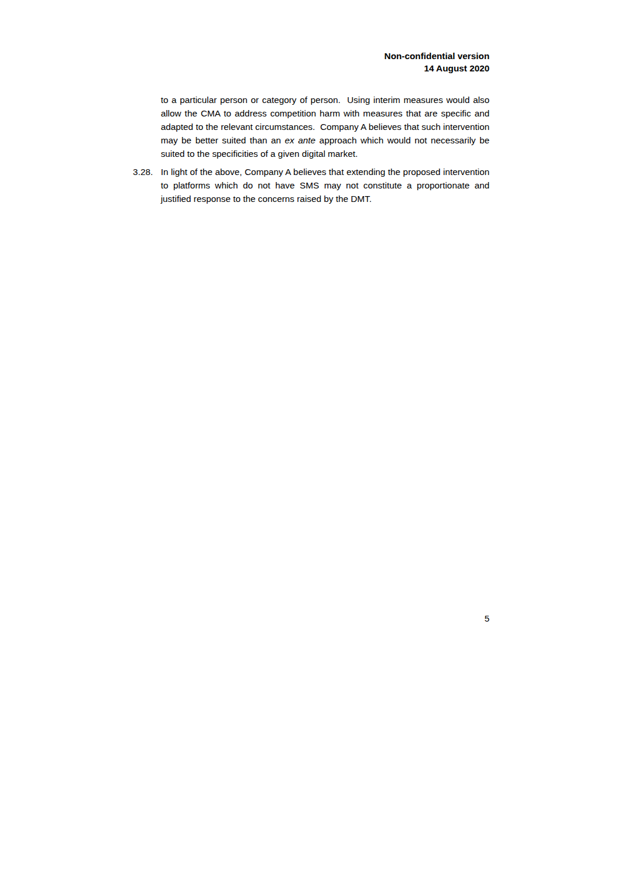Non-confidential version
14 August 2020
to a particular person or category of person. Using interim measures would also allow the CMA to address competition harm with measures that are specific and adapted to the relevant circumstances. Company A believes that such intervention may be better suited than an ex ante approach which would not necessarily be suited to the specificities of a given digital market.
3.28. In light of the above, Company A believes that extending the proposed intervention to platforms which do not have SMS may not constitute a proportionate and justified response to the concerns raised by the DMT.
5